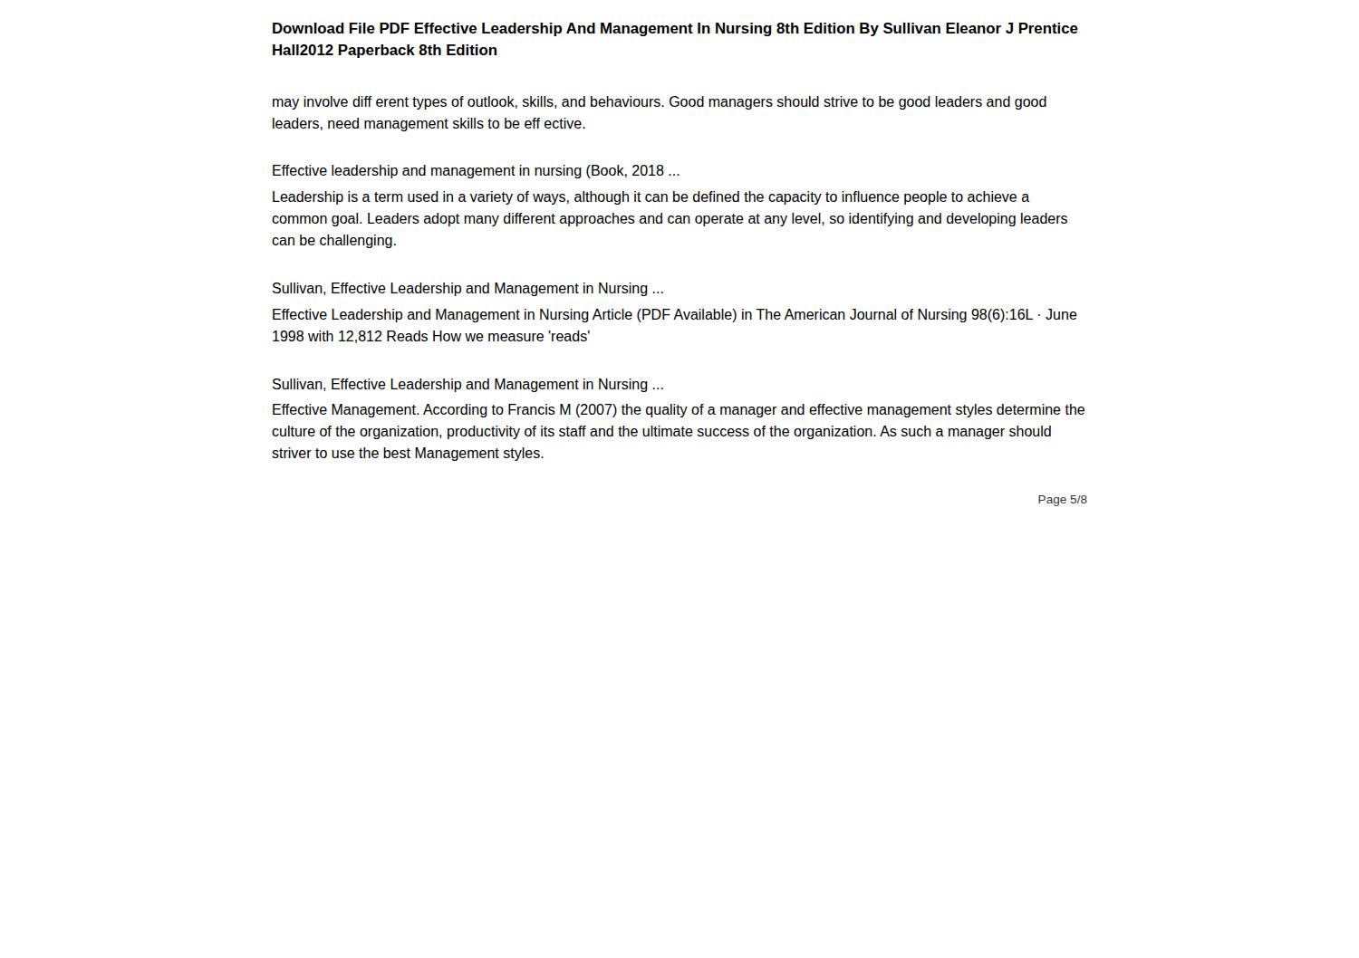Download File PDF Effective Leadership And Management In Nursing 8th Edition By Sullivan Eleanor J Prentice Hall2012 Paperback 8th Edition
may involve diff erent types of outlook, skills, and behaviours. Good managers should strive to be good leaders and good leaders, need management skills to be eff ective.
Effective leadership and management in nursing (Book, 2018 ...
Leadership is a term used in a variety of ways, although it can be defined the capacity to influence people to achieve a common goal. Leaders adopt many different approaches and can operate at any level, so identifying and developing leaders can be challenging.
Sullivan, Effective Leadership and Management in Nursing ...
Effective Leadership and Management in Nursing Article (PDF Available) in The American Journal of Nursing 98(6):16L · June 1998 with 12,812 Reads How we measure 'reads'
Sullivan, Effective Leadership and Management in Nursing ...
Effective Management. According to Francis M (2007) the quality of a manager and effective management styles determine the culture of the organization, productivity of its staff and the ultimate success of the organization. As such a manager should striver to use the best Management styles.
Page 5/8